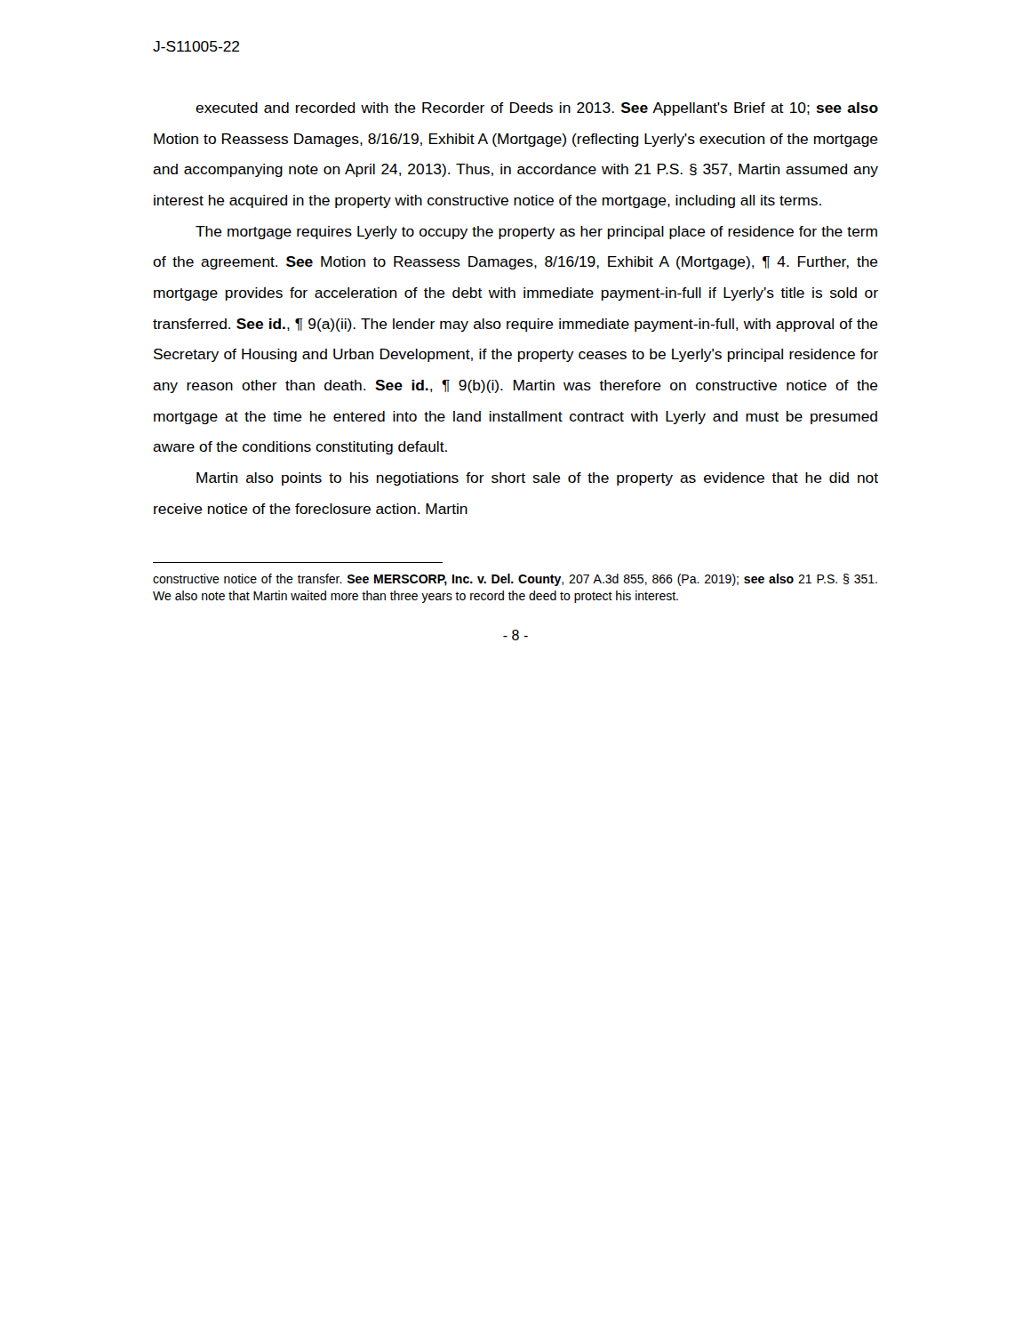J-S11005-22
executed and recorded with the Recorder of Deeds in 2013. See Appellant's Brief at 10; see also Motion to Reassess Damages, 8/16/19, Exhibit A (Mortgage) (reflecting Lyerly's execution of the mortgage and accompanying note on April 24, 2013). Thus, in accordance with 21 P.S. § 357, Martin assumed any interest he acquired in the property with constructive notice of the mortgage, including all its terms.
The mortgage requires Lyerly to occupy the property as her principal place of residence for the term of the agreement. See Motion to Reassess Damages, 8/16/19, Exhibit A (Mortgage), ¶ 4. Further, the mortgage provides for acceleration of the debt with immediate payment-in-full if Lyerly's title is sold or transferred. See id., ¶ 9(a)(ii). The lender may also require immediate payment-in-full, with approval of the Secretary of Housing and Urban Development, if the property ceases to be Lyerly's principal residence for any reason other than death. See id., ¶ 9(b)(i). Martin was therefore on constructive notice of the mortgage at the time he entered into the land installment contract with Lyerly and must be presumed aware of the conditions constituting default.
Martin also points to his negotiations for short sale of the property as evidence that he did not receive notice of the foreclosure action. Martin
constructive notice of the transfer. See MERSCORP, Inc. v. Del. County, 207 A.3d 855, 866 (Pa. 2019); see also 21 P.S. § 351. We also note that Martin waited more than three years to record the deed to protect his interest.
- 8 -